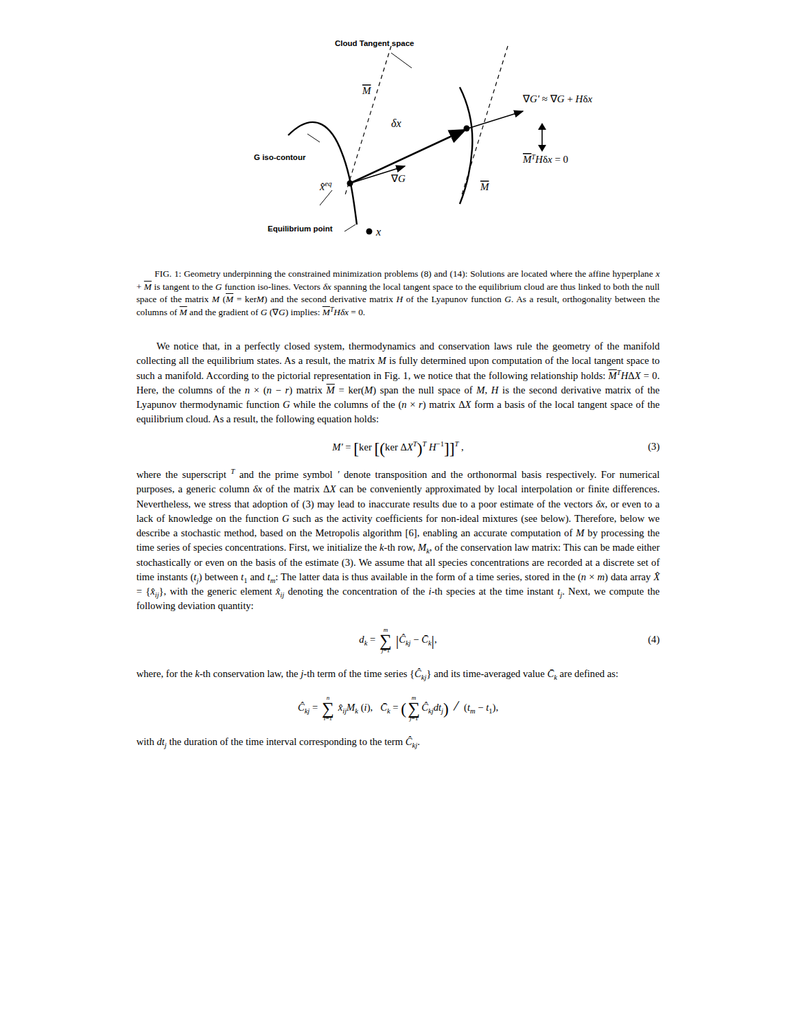Cloud Tangent space M δx G iso-contour x̂eq ∇G M Equilibrium point x ∇G' ≈ ∇G + Hδx MTHδx = 0
FIG. 1: Geometry underpinning the constrained minimization problems (8) and (14): Solutions are located where the affine hyperplane x + M is tangent to the G function iso-lines. Vectors δx spanning the local tangent space to the equilibrium cloud are thus linked to both the null space of the matrix M (M = kerM) and the second derivative matrix H of the Lyapunov function G. As a result, orthogonality between the columns of M and the gradient of G (∇G) implies: MTHδx = 0.
We notice that, in a perfectly closed system, thermodynamics and conservation laws rule the geometry of the manifold collecting all the equilibrium states. As a result, the matrix M is fully determined upon computation of the local tangent space to such a manifold. According to the pictorial representation in Fig. 1, we notice that the following relationship holds: MTHΔX = 0. Here, the columns of the n × (n − r) matrix M = ker(M) span the null space of M, H is the second derivative matrix of the Lyapunov thermodynamic function G while the columns of the (n × r) matrix ΔX form a basis of the local tangent space of the equilibrium cloud. As a result, the following equation holds:
M′ = [ker [(ker ΔXT)T H−1]]T , (3)
where the superscript T and the prime symbol ′ denote transposition and the orthonormal basis respectively. For numerical purposes, a generic column δx of the matrix ΔX can be conveniently approximated by local interpolation or finite differences. Nevertheless, we stress that adoption of (3) may lead to inaccurate results due to a poor estimate of the vectors δx, or even to a lack of knowledge on the function G such as the activity coefficients for non-ideal mixtures (see below). Therefore, below we describe a stochastic method, based on the Metropolis algorithm [6], enabling an accurate computation of M by processing the time series of species concentrations. First, we initialize the k-th row, Mk, of the conservation law matrix: This can be made either stochastically or even on the basis of the estimate (3). We assume that all species concentrations are recorded at a discrete set of time instants (tj) between t1 and tm: The latter data is thus available in the form of a time series, stored in the (n × m) data array X̂ = {x̂ij}, with the generic element x̂ij denoting the concentration of the i-th species at the time instant tj. Next, we compute the following deviation quantity:
dk = m∑j=1 |Ĉkj − C̄k|, (4)
where, for the k-th conservation law, the j-th term of the time series {Ĉkj} and its time-averaged value C̄k are defined as:
Ĉkj = n∑i=1 x̂ijMk (i), C̄k = (m∑j=1 Ĉkjdtj) / (tm − t1),
with dtj the duration of the time interval corresponding to the term Ĉkj.